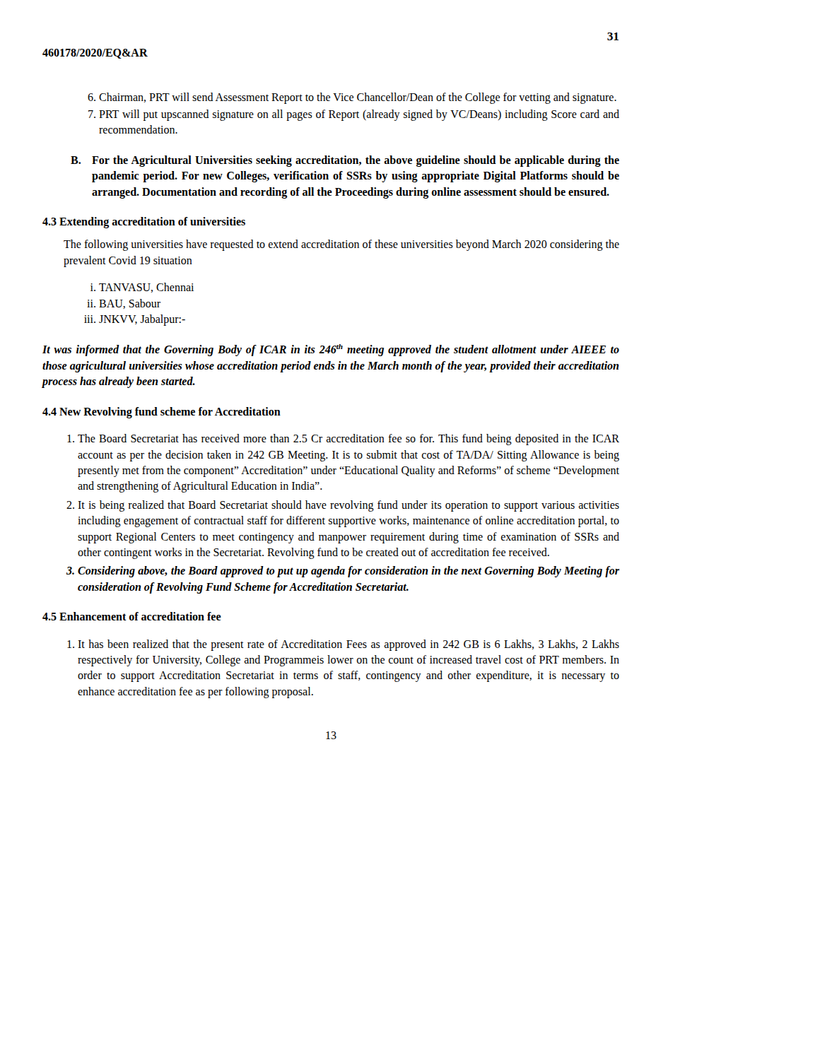31
460178/2020/EQ&AR
Chairman, PRT will send Assessment Report to the Vice Chancellor/Dean of the College for vetting and signature.
PRT will put upscanned signature on all pages of Report (already signed by VC/Deans) including Score card and recommendation.
B.
For the Agricultural Universities seeking accreditation, the above guideline should be applicable during the pandemic period. For new Colleges, verification of SSRs by using appropriate Digital Platforms should be arranged. Documentation and recording of all the Proceedings during online assessment should be ensured.
4.3 Extending accreditation of universities
The following universities have requested to extend accreditation of these universities beyond March 2020 considering the prevalent Covid 19 situation
TANVASU, Chennai
BAU, Sabour
JNKVV, Jabalpur:-
It was informed that the Governing Body of ICAR in its 246th meeting approved the student allotment under AIEEE to those agricultural universities whose accreditation period ends in the March month of the year, provided their accreditation process has already been started.
4.4 New Revolving fund scheme for Accreditation
The Board Secretariat has received more than 2.5 Cr accreditation fee so for. This fund being deposited in the ICAR account as per the decision taken in 242 GB Meeting. It is to submit that cost of TA/DA/ Sitting Allowance is being presently met from the component” Accreditation” under “Educational Quality and Reforms” of scheme “Development and strengthening of Agricultural Education in India”.
It is being realized that Board Secretariat should have revolving fund under its operation to support various activities including engagement of contractual staff for different supportive works, maintenance of online accreditation portal, to support Regional Centers to meet contingency and manpower requirement during time of examination of SSRs and other contingent works in the Secretariat. Revolving fund to be created out of accreditation fee received.
Considering above, the Board approved to put up agenda for consideration in the next Governing Body Meeting for consideration of Revolving Fund Scheme for Accreditation Secretariat.
4.5 Enhancement of accreditation fee
It has been realized that the present rate of Accreditation Fees as approved in 242 GB is 6 Lakhs, 3 Lakhs, 2 Lakhs respectively for University, College and Programmeis lower on the count of increased travel cost of PRT members. In order to support Accreditation Secretariat in terms of staff, contingency and other expenditure, it is necessary to enhance accreditation fee as per following proposal.
13